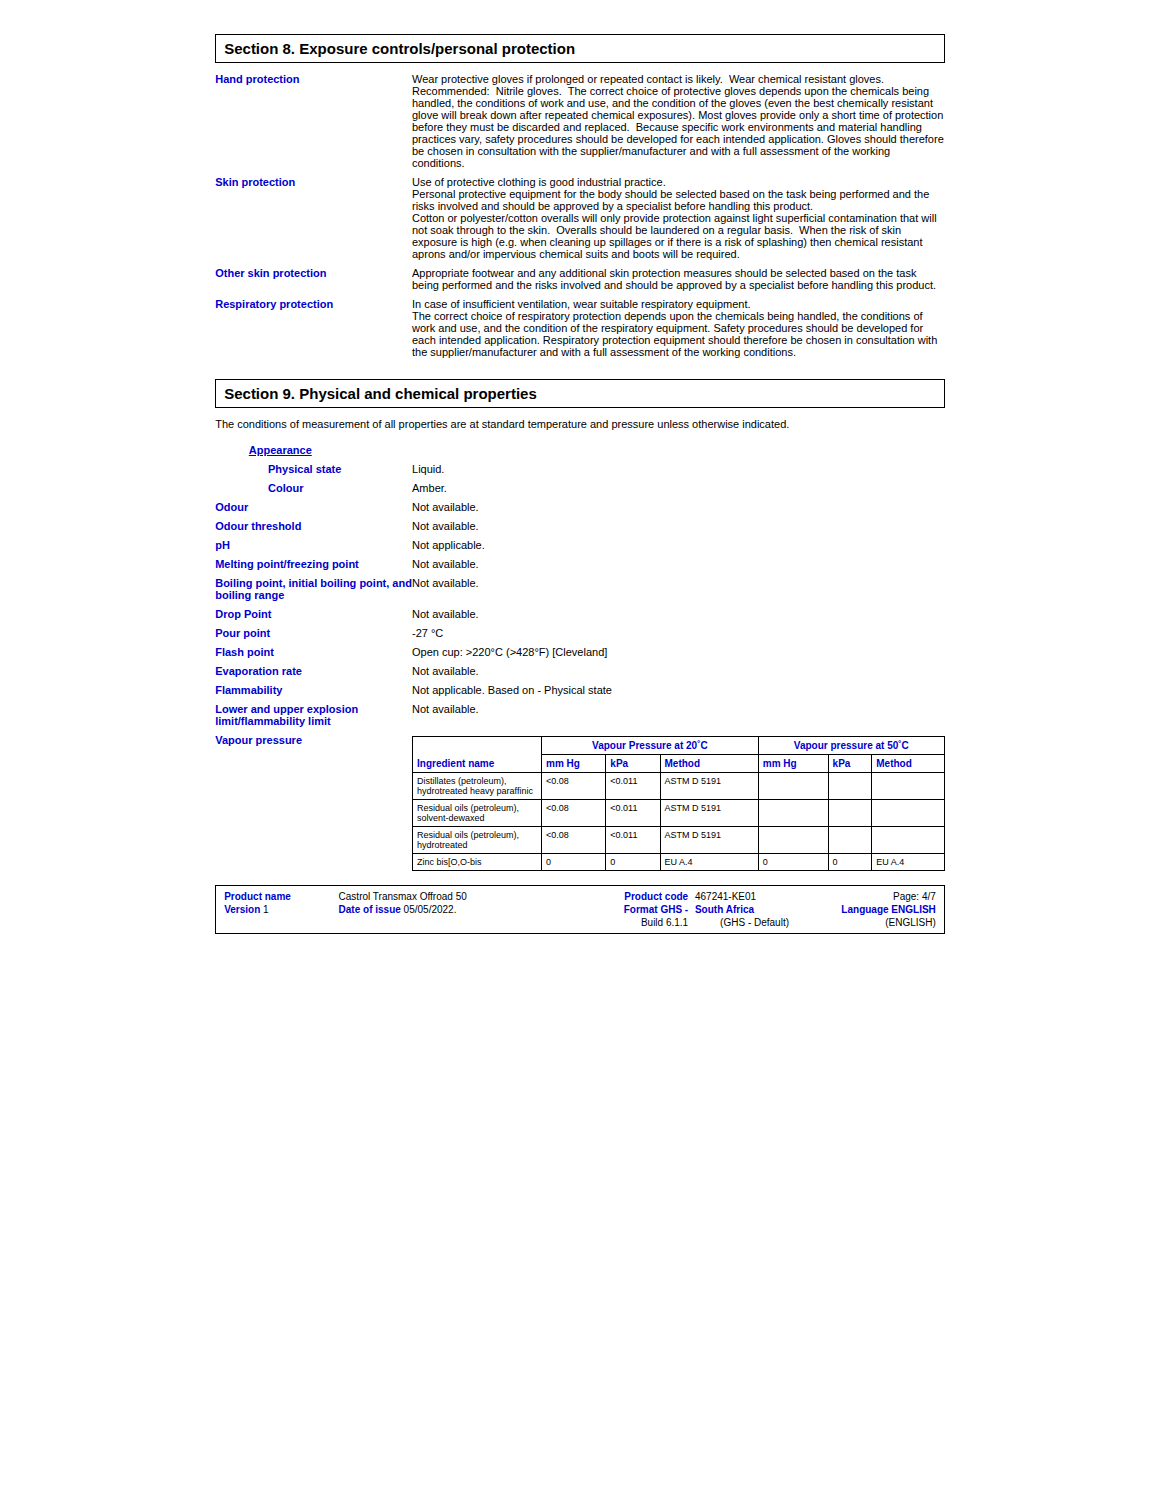Section 8. Exposure controls/personal protection
| Hand protection | Wear protective gloves if prolonged or repeated contact is likely. Wear chemical resistant gloves. Recommended: Nitrile gloves. The correct choice of protective gloves depends upon the chemicals being handled, the conditions of work and use, and the condition of the gloves (even the best chemically resistant glove will break down after repeated chemical exposures). Most gloves provide only a short time of protection before they must be discarded and replaced. Because specific work environments and material handling practices vary, safety procedures should be developed for each intended application. Gloves should therefore be chosen in consultation with the supplier/manufacturer and with a full assessment of the working conditions. |
| Skin protection | Use of protective clothing is good industrial practice. Personal protective equipment for the body should be selected based on the task being performed and the risks involved and should be approved by a specialist before handling this product. Cotton or polyester/cotton overalls will only provide protection against light superficial contamination that will not soak through to the skin. Overalls should be laundered on a regular basis. When the risk of skin exposure is high (e.g. when cleaning up spillages or if there is a risk of splashing) then chemical resistant aprons and/or impervious chemical suits and boots will be required. |
| Other skin protection | Appropriate footwear and any additional skin protection measures should be selected based on the task being performed and the risks involved and should be approved by a specialist before handling this product. |
| Respiratory protection | In case of insufficient ventilation, wear suitable respiratory equipment. The correct choice of respiratory protection depends upon the chemicals being handled, the conditions of work and use, and the condition of the respiratory equipment. Safety procedures should be developed for each intended application. Respiratory protection equipment should therefore be chosen in consultation with the supplier/manufacturer and with a full assessment of the working conditions. |
Section 9. Physical and chemical properties
The conditions of measurement of all properties are at standard temperature and pressure unless otherwise indicated.
| Appearance |
| Physical state | Liquid. |
| Colour | Amber. |
| Odour | Not available. |
| Odour threshold | Not available. |
| pH | Not applicable. |
| Melting point/freezing point | Not available. |
| Boiling point, initial boiling point, and boiling range | Not available. |
| Drop Point | Not available. |
| Pour point | -27 °C |
| Flash point | Open cup: >220°C (>428°F) [Cleveland] |
| Evaporation rate | Not available. |
| Flammability | Not applicable. Based on - Physical state |
| Lower and upper explosion limit/flammability limit | Not available. |
| Vapour pressure | / Ingredient name / Vapour Pressure at 20˚C / Vapour pressure at 50˚C / / --- / --- / --- / / mm Hg / kPa / Method / mm Hg / kPa / Method / / Distillates (petroleum), hydrotreated heavy paraffinic / <0.08 / <0.011 / ASTM D 5191 / / / / / Residual oils (petroleum), solvent-dewaxed / <0.08 / <0.011 / ASTM D 5191 / / / / / Residual oils (petroleum), hydrotreated / <0.08 / <0.011 / ASTM D 5191 / / / / / Zinc bis[O,O-bis / 0 / 0 / EU A.4 / 0 / 0 / EU A.4 / |
| Product name | Castrol Transmax Offroad 50 | Product code | 467241-KE01 | Page: 4/7 |
| Version 1 | Date of issue 05/05/2022. | Format GHS - | South Africa | Language ENGLISH |
| | | Build 6.1.1 | (GHS - Default) | (ENGLISH) |